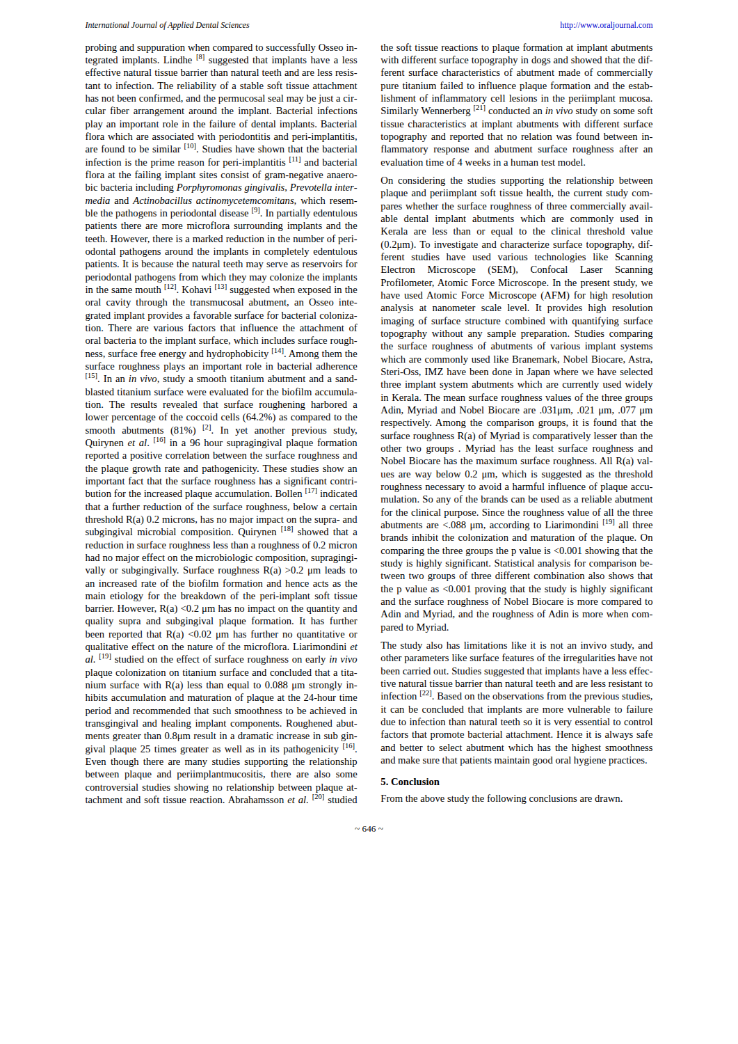International Journal of Applied Dental Sciences http://www.oraljournal.com
probing and suppuration when compared to successfully Osseo integrated implants. Lindhe [8] suggested that implants have a less effective natural tissue barrier than natural teeth and are less resistant to infection. The reliability of a stable soft tissue attachment has not been confirmed, and the permucosal seal may be just a circular fiber arrangement around the implant. Bacterial infections play an important role in the failure of dental implants. Bacterial flora which are associated with periodontitis and peri-implantitis, are found to be similar [10]. Studies have shown that the bacterial infection is the prime reason for peri-implantitis [11] and bacterial flora at the failing implant sites consist of gram-negative anaerobic bacteria including Porphyromonas gingivalis, Prevotella intermedia and Actinobacillus actinomycetemcomitans, which resemble the pathogens in periodontal disease [9]. In partially edentulous patients there are more microflora surrounding implants and the teeth. However, there is a marked reduction in the number of periodontal pathogens around the implants in completely edentulous patients. It is because the natural teeth may serve as reservoirs for periodontal pathogens from which they may colonize the implants in the same mouth [12]. Kohavi [13] suggested when exposed in the oral cavity through the transmucosal abutment, an Osseo integrated implant provides a favorable surface for bacterial colonization. There are various factors that influence the attachment of oral bacteria to the implant surface, which includes surface roughness, surface free energy and hydrophobicity [14]. Among them the surface roughness plays an important role in bacterial adherence [15]. In an in vivo, study a smooth titanium abutment and a sandblasted titanium surface were evaluated for the biofilm accumulation. The results revealed that surface roughening harbored a lower percentage of the coccoid cells (64.2%) as compared to the smooth abutments (81%) [2]. In yet another previous study, Quirynen et al. [16] in a 96 hour supragingival plaque formation reported a positive correlation between the surface roughness and the plaque growth rate and pathogenicity. These studies show an important fact that the surface roughness has a significant contribution for the increased plaque accumulation. Bollen [17] indicated that a further reduction of the surface roughness, below a certain threshold R(a) 0.2 microns, has no major impact on the supra- and subgingival microbial composition. Quirynen [18] showed that a reduction in surface roughness less than a roughness of 0.2 micron had no major effect on the microbiologic composition, supragingivally or subgingivally. Surface roughness R(a) >0.2 μm leads to an increased rate of the biofilm formation and hence acts as the main etiology for the breakdown of the peri-implant soft tissue barrier. However, R(a) <0.2 μm has no impact on the quantity and quality supra and subgingival plaque formation. It has further been reported that R(a) <0.02 μm has further no quantitative or qualitative effect on the nature of the microflora. Liarimondini et al. [19] studied on the effect of surface roughness on early in vivo plaque colonization on titanium surface and concluded that a titanium surface with R(a) less than equal to 0.088 μm strongly inhibits accumulation and maturation of plaque at the 24-hour time period and recommended that such smoothness to be achieved in transgingival and healing implant components. Roughened abutments greater than 0.8μm result in a dramatic increase in sub gingival plaque 25 times greater as well as in its pathogenicity [16]. Even though there are many studies supporting the relationship between plaque and periimplantmucositis, there are also some controversial studies showing no relationship between plaque attachment and soft tissue reaction. Abrahamsson et al. [20] studied the soft tissue reactions to plaque formation at implant abutments with different surface topography in dogs and showed that the different surface characteristics of abutment made of commercially pure titanium failed to influence plaque formation and the establishment of inflammatory cell lesions in the periimplant mucosa. Similarly Wennerberg [21] conducted an in vivo study on some soft tissue characteristics at implant abutments with different surface topography and reported that no relation was found between inflammatory response and abutment surface roughness after an evaluation time of 4 weeks in a human test model.
On considering the studies supporting the relationship between plaque and periimplant soft tissue health, the current study compares whether the surface roughness of three commercially available dental implant abutments which are commonly used in Kerala are less than or equal to the clinical threshold value (0.2μm). To investigate and characterize surface topography, different studies have used various technologies like Scanning Electron Microscope (SEM), Confocal Laser Scanning Profilometer, Atomic Force Microscope. In the present study, we have used Atomic Force Microscope (AFM) for high resolution analysis at nanometer scale level. It provides high resolution imaging of surface structure combined with quantifying surface topography without any sample preparation. Studies comparing the surface roughness of abutments of various implant systems which are commonly used like Branemark, Nobel Biocare, Astra, Steri-Oss, IMZ have been done in Japan where we have selected three implant system abutments which are currently used widely in Kerala. The mean surface roughness values of the three groups Adin, Myriad and Nobel Biocare are .031μm, .021 μm, .077 μm respectively. Among the comparison groups, it is found that the surface roughness R(a) of Myriad is comparatively lesser than the other two groups . Myriad has the least surface roughness and Nobel Biocare has the maximum surface roughness. All R(a) values are way below 0.2 μm, which is suggested as the threshold roughness necessary to avoid a harmful influence of plaque accumulation. So any of the brands can be used as a reliable abutment for the clinical purpose. Since the roughness value of all the three abutments are <.088 μm, according to Liarimondini [19] all three brands inhibit the colonization and maturation of the plaque. On comparing the three groups the p value is <0.001 showing that the study is highly significant. Statistical analysis for comparison between two groups of three different combination also shows that the p value as <0.001 proving that the study is highly significant and the surface roughness of Nobel Biocare is more compared to Adin and Myriad, and the roughness of Adin is more when compared to Myriad.
The study also has limitations like it is not an invivo study, and other parameters like surface features of the irregularities have not been carried out. Studies suggested that implants have a less effective natural tissue barrier than natural teeth and are less resistant to infection [22]. Based on the observations from the previous studies, it can be concluded that implants are more vulnerable to failure due to infection than natural teeth so it is very essential to control factors that promote bacterial attachment. Hence it is always safe and better to select abutment which has the highest smoothness and make sure that patients maintain good oral hygiene practices.
5. Conclusion
From the above study the following conclusions are drawn.
~ 646 ~